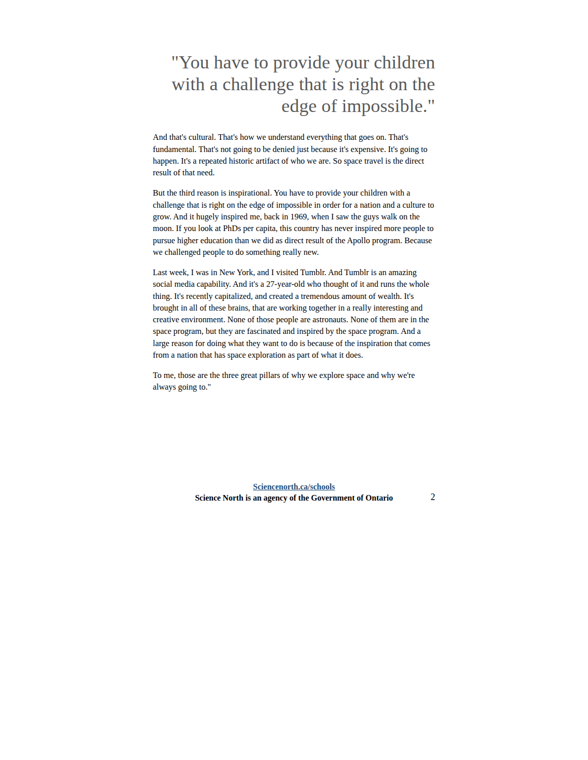"You have to provide your children with a challenge that is right on the edge of impossible."
And that's cultural. That's how we understand everything that goes on. That's fundamental. That's not going to be denied just because it's expensive. It's going to happen. It's a repeated historic artifact of who we are. So space travel is the direct result of that need.
But the third reason is inspirational. You have to provide your children with a challenge that is right on the edge of impossible in order for a nation and a culture to grow. And it hugely inspired me, back in 1969, when I saw the guys walk on the moon. If you look at PhDs per capita, this country has never inspired more people to pursue higher education than we did as direct result of the Apollo program. Because we challenged people to do something really new.
Last week, I was in New York, and I visited Tumblr. And Tumblr is an amazing social media capability. And it's a 27-year-old who thought of it and runs the whole thing. It's recently capitalized, and created a tremendous amount of wealth. It's brought in all of these brains, that are working together in a really interesting and creative environment. None of those people are astronauts. None of them are in the space program, but they are fascinated and inspired by the space program. And a large reason for doing what they want to do is because of the inspiration that comes from a nation that has space exploration as part of what it does.
To me, those are the three great pillars of why we explore space and why we're always going to."
Sciencenorth.ca/schools
Science North is an agency of the Government of Ontario
2